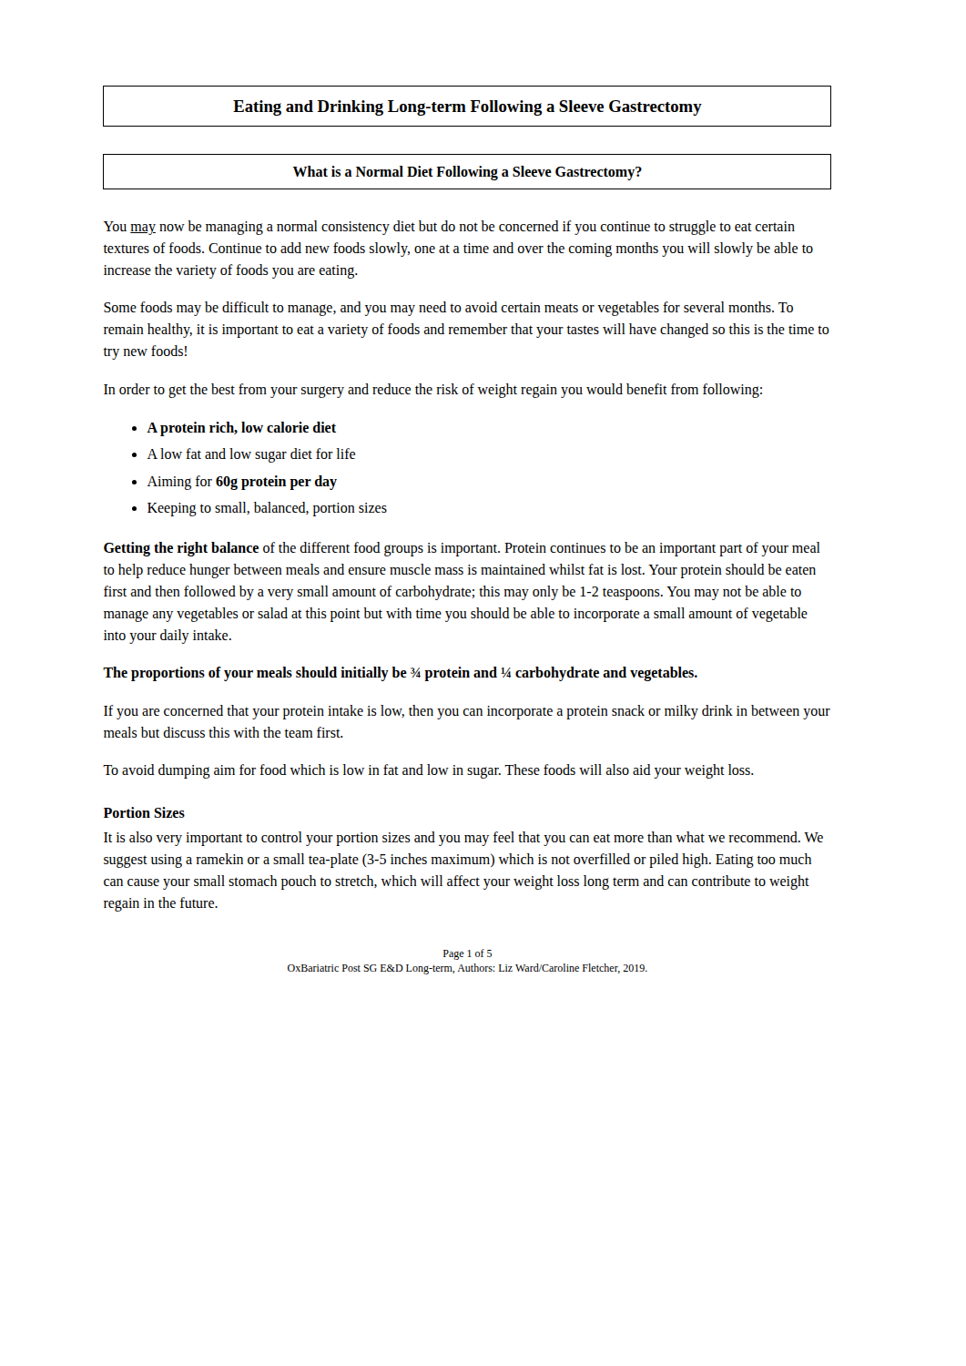Eating and Drinking Long-term Following a Sleeve Gastrectomy
What is a Normal Diet Following a Sleeve Gastrectomy?
You may now be managing a normal consistency diet but do not be concerned if you continue to struggle to eat certain textures of foods. Continue to add new foods slowly, one at a time and over the coming months you will slowly be able to increase the variety of foods you are eating.
Some foods may be difficult to manage, and you may need to avoid certain meats or vegetables for several months. To remain healthy, it is important to eat a variety of foods and remember that your tastes will have changed so this is the time to try new foods!
In order to get the best from your surgery and reduce the risk of weight regain you would benefit from following:
A protein rich, low calorie diet
A low fat and low sugar diet for life
Aiming for 60g protein per day
Keeping to small, balanced, portion sizes
Getting the right balance of the different food groups is important. Protein continues to be an important part of your meal to help reduce hunger between meals and ensure muscle mass is maintained whilst fat is lost. Your protein should be eaten first and then followed by a very small amount of carbohydrate; this may only be 1-2 teaspoons. You may not be able to manage any vegetables or salad at this point but with time you should be able to incorporate a small amount of vegetable into your daily intake.
The proportions of your meals should initially be ¾ protein and ¼ carbohydrate and vegetables.
If you are concerned that your protein intake is low, then you can incorporate a protein snack or milky drink in between your meals but discuss this with the team first.
To avoid dumping aim for food which is low in fat and low in sugar. These foods will also aid your weight loss.
Portion Sizes
It is also very important to control your portion sizes and you may feel that you can eat more than what we recommend. We suggest using a ramekin or a small tea-plate (3-5 inches maximum) which is not overfilled or piled high. Eating too much can cause your small stomach pouch to stretch, which will affect your weight loss long term and can contribute to weight regain in the future.
Page 1 of 5
OxBariatric Post SG E&D Long-term, Authors: Liz Ward/Caroline Fletcher, 2019.